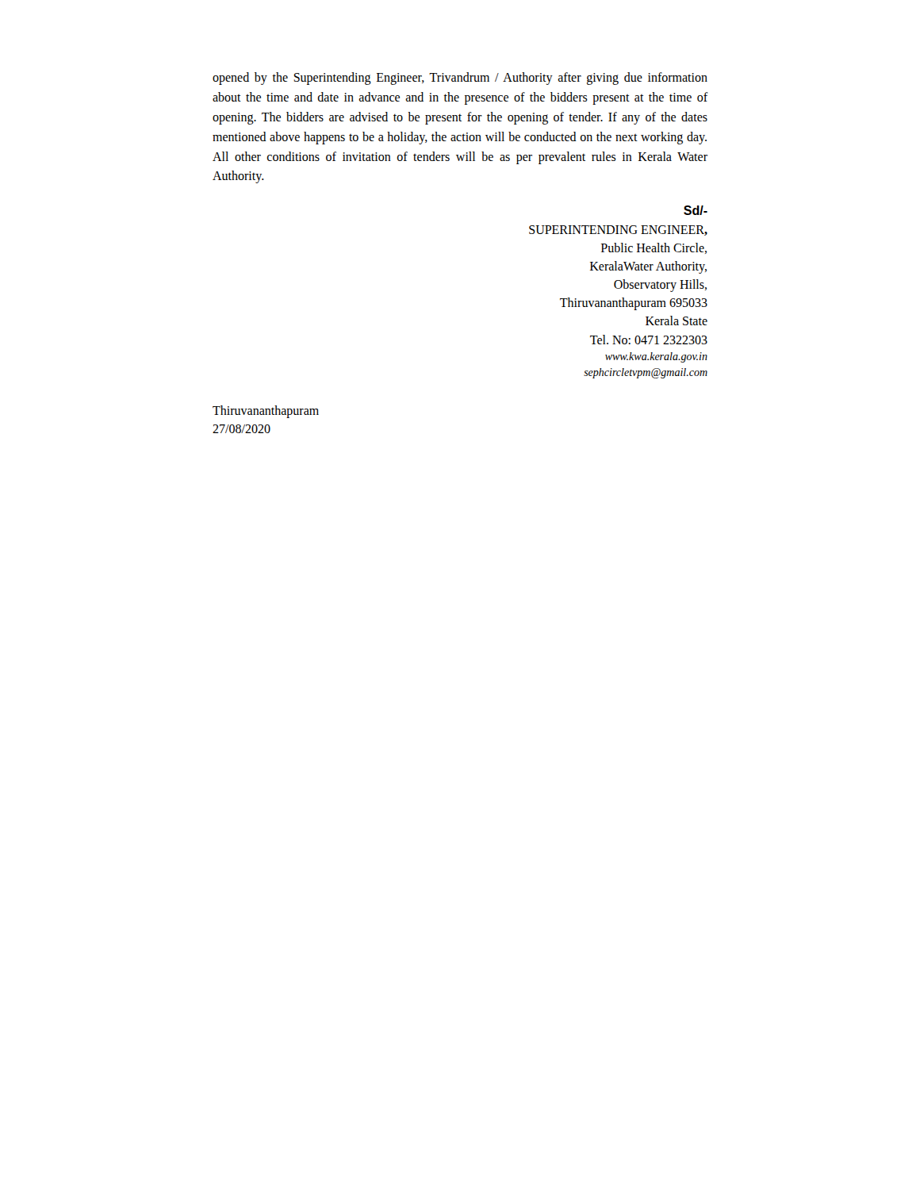opened by the Superintending Engineer, Trivandrum / Authority after giving due information about the time and date in advance and in the presence of the bidders present at the time of opening. The bidders are advised to be present for the opening of tender. If any of the dates mentioned above happens to be a holiday, the action will be conducted on the next working day. All other conditions of invitation of tenders will be as per prevalent rules in Kerala Water Authority.
Sd/-
SUPERINTENDING ENGINEER,
Public Health Circle,
KeralaWater Authority,
Observatory Hills,
Thiruvananthapuram 695033
Kerala State
Tel. No: 0471 2322303
www.kwa.kerala.gov.in
sephcircletvpm@gmail.com
Thiruvananthapuram
27/08/2020